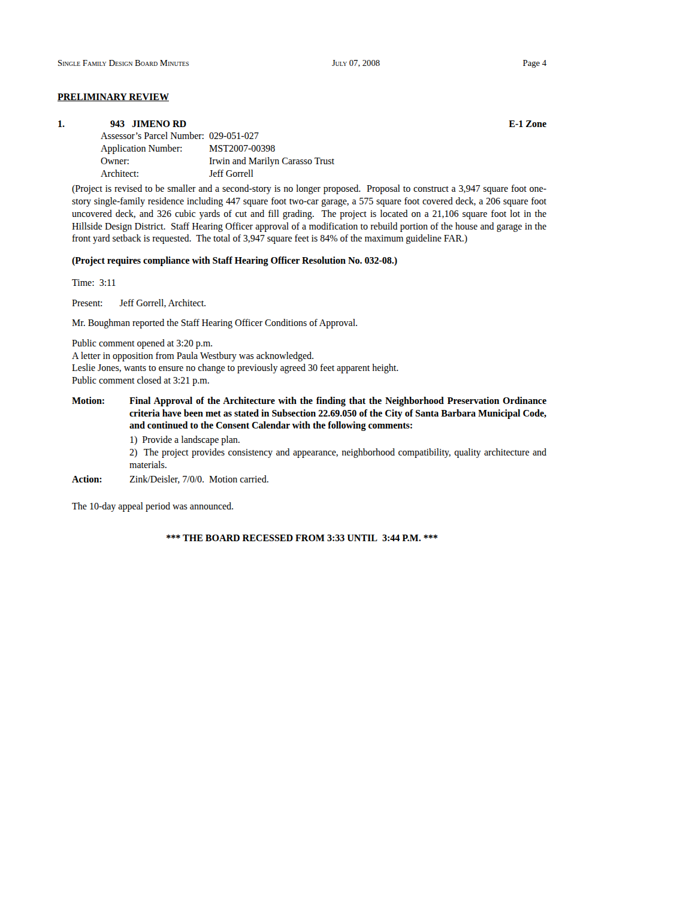Single Family Design Board Minutes
July 07, 2008
Page 4
PRELIMINARY REVIEW
1.
943 JIMENO RD
E-1 Zone
| Assessor’s Parcel Number: | 029-051-027 |
| Application Number: | MST2007-00398 |
| Owner: | Irwin and Marilyn Carasso Trust |
| Architect: | Jeff Gorrell |
(Project is revised to be smaller and a second-story is no longer proposed. Proposal to construct a 3,947 square foot one-story single-family residence including 447 square foot two-car garage, a 575 square foot covered deck, a 206 square foot uncovered deck, and 326 cubic yards of cut and fill grading. The project is located on a 21,106 square foot lot in the Hillside Design District. Staff Hearing Officer approval of a modification to rebuild portion of the house and garage in the front yard setback is requested. The total of 3,947 square feet is 84% of the maximum guideline FAR.)
(Project requires compliance with Staff Hearing Officer Resolution No. 032-08.)
Time: 3:11
Present: Jeff Gorrell, Architect.
Mr. Boughman reported the Staff Hearing Officer Conditions of Approval.
Public comment opened at 3:20 p.m.
A letter in opposition from Paula Westbury was acknowledged.
Leslie Jones, wants to ensure no change to previously agreed 30 feet apparent height.
Public comment closed at 3:21 p.m.
Motion:
Final Approval of the Architecture with the finding that the Neighborhood Preservation Ordinance criteria have been met as stated in Subsection 22.69.050 of the City of Santa Barbara Municipal Code, and continued to the Consent Calendar with the following comments:
1) Provide a landscape plan.
2) The project provides consistency and appearance, neighborhood compatibility, quality architecture and materials.
Action:
Zink/Deisler, 7/0/0. Motion carried.
The 10-day appeal period was announced.
*** THE BOARD RECESSED FROM 3:33 UNTIL 3:44 P.M. ***